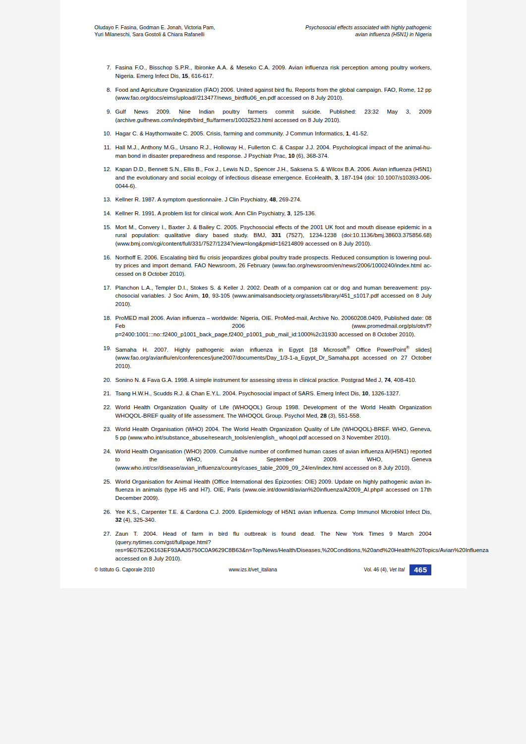Oludayo F. Fasina, Godman E. Jonah, Victoria Pam,
Yuri Milaneschi, Sara Gostoli & Chiara Rafanelli
Psychosocial effects associated with highly pathogenic
avian influenza (H5N1) in Nigeria
Fasina F.O., Bisschop S.P.R., Ibironke A.A. & Meseko C.A. 2009. Avian influenza risk perception among poultry workers, Nigeria. Emerg Infect Dis, 15, 616-617.
Food and Agriculture Organization (FAO) 2006. United against bird flu. Reports from the global campaign. FAO, Rome, 12 pp (www.fao.org/docs/eims/upload//213477/news_birdflu06_en.pdf accessed on 8 July 2010).
Gulf News 2009. Nine Indian poultry farmers commit suicide. Published: 23:32 May 3, 2009 (archive.gulfnews.com/indepth/bird_flu/farmers/10032523.html accessed on 8 July 2010).
Hagar C. & Haythornwaite C. 2005. Crisis, farming and community. J Commun Informatics, 1, 41-52.
Hall M.J., Anthony M.G., Ursano R.J., Holloway H., Fullerton C. & Caspar J.J. 2004. Psychological impact of the animal-human bond in disaster preparedness and response. J Psychiatr Prac, 10 (6), 368-374.
Kapan D.D., Bennett S.N., Ellis B., Fox J., Lewis N.D., Spencer J.H., Saksena S. & Wilcox B.A. 2006. Avian influenza (H5N1) and the evolutionary and social ecology of infectious disease emergence. EcoHealth, 3, 187-194 (doi: 10.1007/s10393-006-0044-6).
Kellner R. 1987. A symptom questionnaire. J Clin Psychiatry, 48, 269-274.
Kellner R. 1991. A problem list for clinical work. Ann Clin Psychiatry, 3, 125-136.
Mort M., Convery I., Baxter J. & Bailey C. 2005. Psychosocial effects of the 2001 UK foot and mouth disease epidemic in a rural population: qualitative diary based study. BMJ, 331 (7527), 1234-1238 (doi:10.1136/bmj.38603.375856.68) (www.bmj.com/cgi/content/full/331/7527/1234?view=long&pmid=16214809 accessed on 8 July 2010).
Northoff E. 2006. Escalating bird flu crisis jeopardizes global poultry trade prospects. Reduced consumption is lowering poultry prices and import demand. FAO Newsroom, 26 February (www.fao.org/newsroom/en/news/2006/1000240/index.html accessed on 8 October 2010).
Planchon L.A., Templer D.I., Stokes S. & Keller J. 2002. Death of a companion cat or dog and human bereavement: psychosocial variables. J Soc Anim, 10, 93-105 (www.animalsandsociety.org/assets/library/451_s1017.pdf accessed on 8 July 2010).
ProMED mail 2006. Avian influenza – worldwide: Nigeria, OIE. ProMed-mail, Archive No. 20060208.0409, Published date: 08 Feb 2006 (www.promedmail.org/pls/otn/f?p=2400:1001:::no::f2400_p1001_back_page,f2400_p1001_pub_mail_id:1000%2c31930 accessed on 8 October 2010).
Samaha H. 2007. Highly pathogenic avian influenza in Egypt [18 Microsoft® Office PowerPoint® slides] (www.fao.org/avianflu/en/conferences/june2007/documents/Day_1/3-1-a_Egypt_Dr_Samaha.ppt accessed on 27 October 2010).
Sonino N. & Fava G.A. 1998. A simple instrument for assessing stress in clinical practice. Postgrad Med J, 74, 408-410.
Tsang H.W.H., Scudds R.J. & Chan E.Y.L. 2004. Psychosocial impact of SARS. Emerg Infect Dis, 10, 1326-1327.
World Health Organization Quality of Life (WHOQOL) Group 1998. Development of the World Health Organization WHOQOL-BREF quality of life assessment. The WHOQOL Group. Psychol Med, 28 (3), 551-558.
World Health Organisation (WHO) 2004. The World Health Organization Quality of Life (WHOQOL)-BREF. WHO, Geneva, 5 pp (www.who.int/substance_abuse/research_tools/en/english_ whoqol.pdf accessed on 3 November 2010).
World Health Organisation (WHO) 2009. Cumulative number of confirmed human cases of avian influenza A/(H5N1) reported to the WHO, 24 September 2009. WHO, Geneva (www.who.int/csr/disease/avian_influenza/country/cases_table_2009_09_24/en/index.html accessed on 8 July 2010).
World Organisation for Animal Health (Office International des Épizooties: OIE) 2009. Update on highly pathogenic avian influenza in animals (type H5 and H7). OIE, Paris (www.oie.int/downld/avian%20influenza/A2009_AI.php# accessed on 17th December 2009).
Yee K.S., Carpenter T.E. & Cardona C.J. 2009. Epidemiology of H5N1 avian influenza. Comp Immunol Microbiol Infect Dis, 32 (4), 325-340.
Zaun T. 2004. Head of farm in bird flu outbreak is found dead. The New York Times 9 March 2004 (query.nytimes.com/gst/fullpage.html?res=9E07E2D6163EF93AA35750C0A9629C8B63&n=Top/News/Health/Diseases,%20Conditions,%20and%20Health%20Topics/Avian%20Influenza accessed on 8 July 2010).
© Istituto G. Caporale 2010
www.izs.it/vet_italiana
Vol. 46 (4), Vet Ital 465